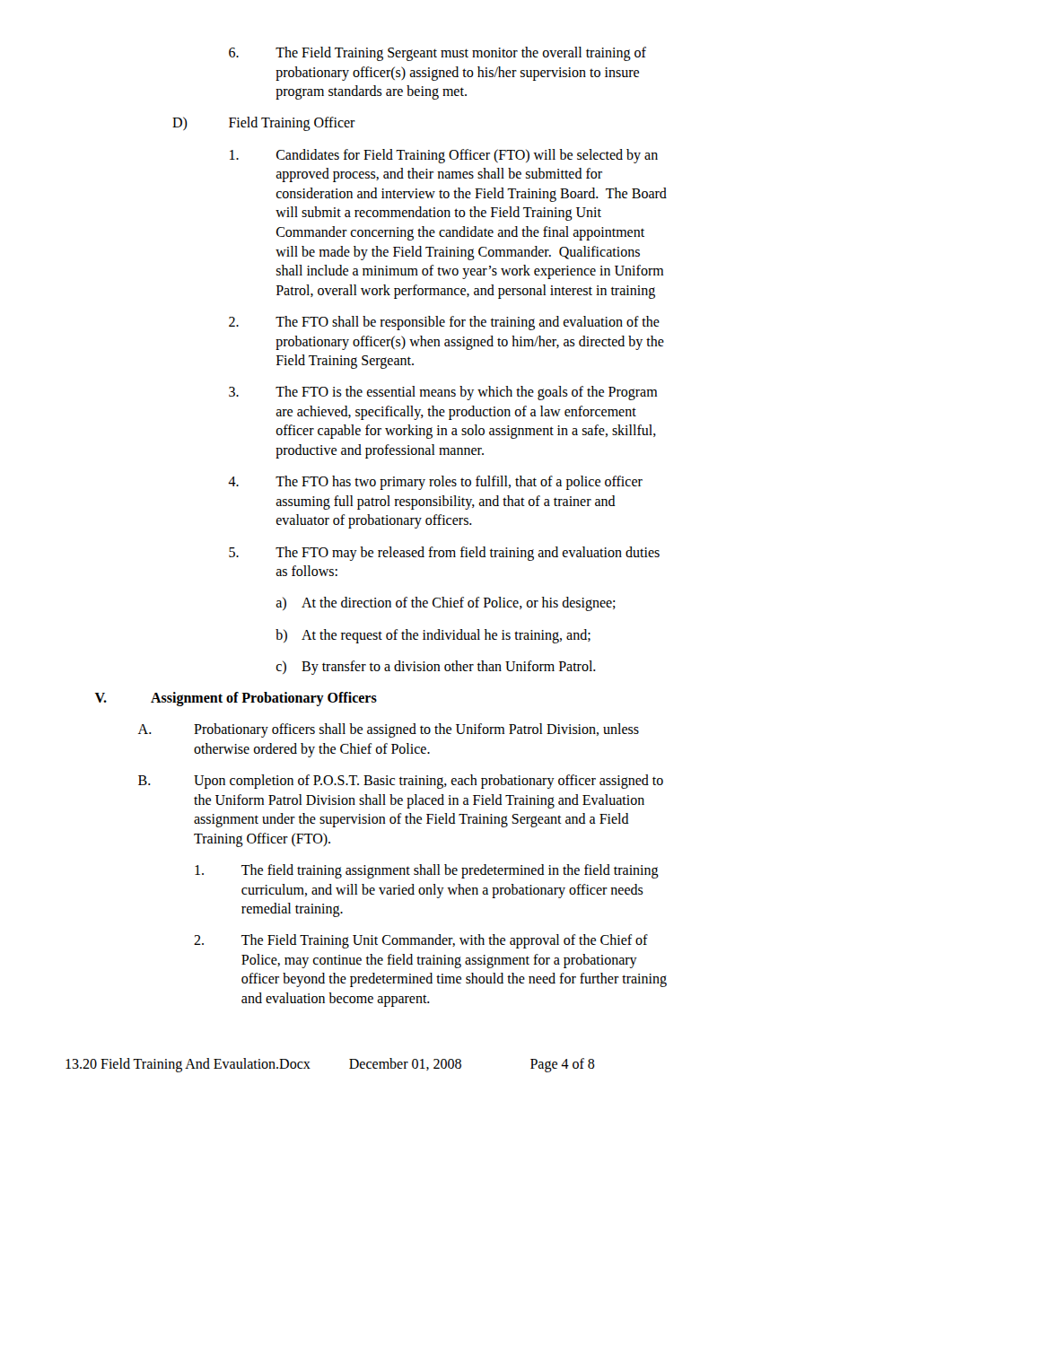6.
The Field Training Sergeant must monitor the overall training of probationary officer(s) assigned to his/her supervision to insure program standards are being met.
D)
Field Training Officer
1.
Candidates for Field Training Officer (FTO) will be selected by an approved process, and their names shall be submitted for consideration and interview to the Field Training Board. The Board will submit a recommendation to the Field Training Unit Commander concerning the candidate and the final appointment will be made by the Field Training Commander. Qualifications shall include a minimum of two year’s work experience in Uniform Patrol, overall work performance, and personal interest in training
2.
The FTO shall be responsible for the training and evaluation of the probationary officer(s) when assigned to him/her, as directed by the Field Training Sergeant.
3.
The FTO is the essential means by which the goals of the Program are achieved, specifically, the production of a law enforcement officer capable for working in a solo assignment in a safe, skillful, productive and professional manner.
4.
The FTO has two primary roles to fulfill, that of a police officer assuming full patrol responsibility, and that of a trainer and evaluator of probationary officers.
5.
The FTO may be released from field training and evaluation duties as follows:
a)
At the direction of the Chief of Police, or his designee;
b)
At the request of the individual he is training, and;
c)
By transfer to a division other than Uniform Patrol.
V.
Assignment of Probationary Officers
A.
Probationary officers shall be assigned to the Uniform Patrol Division, unless otherwise ordered by the Chief of Police.
B.
Upon completion of P.O.S.T. Basic training, each probationary officer assigned to the Uniform Patrol Division shall be placed in a Field Training and Evaluation assignment under the supervision of the Field Training Sergeant and a Field Training Officer (FTO).
1.
The field training assignment shall be predetermined in the field training curriculum, and will be varied only when a probationary officer needs remedial training.
2.
The Field Training Unit Commander, with the approval of the Chief of Police, may continue the field training assignment for a probationary officer beyond the predetermined time should the need for further training and evaluation become apparent.
13.20 Field Training And Evaulation.Docx
December 01, 2008
Page 4 of 8